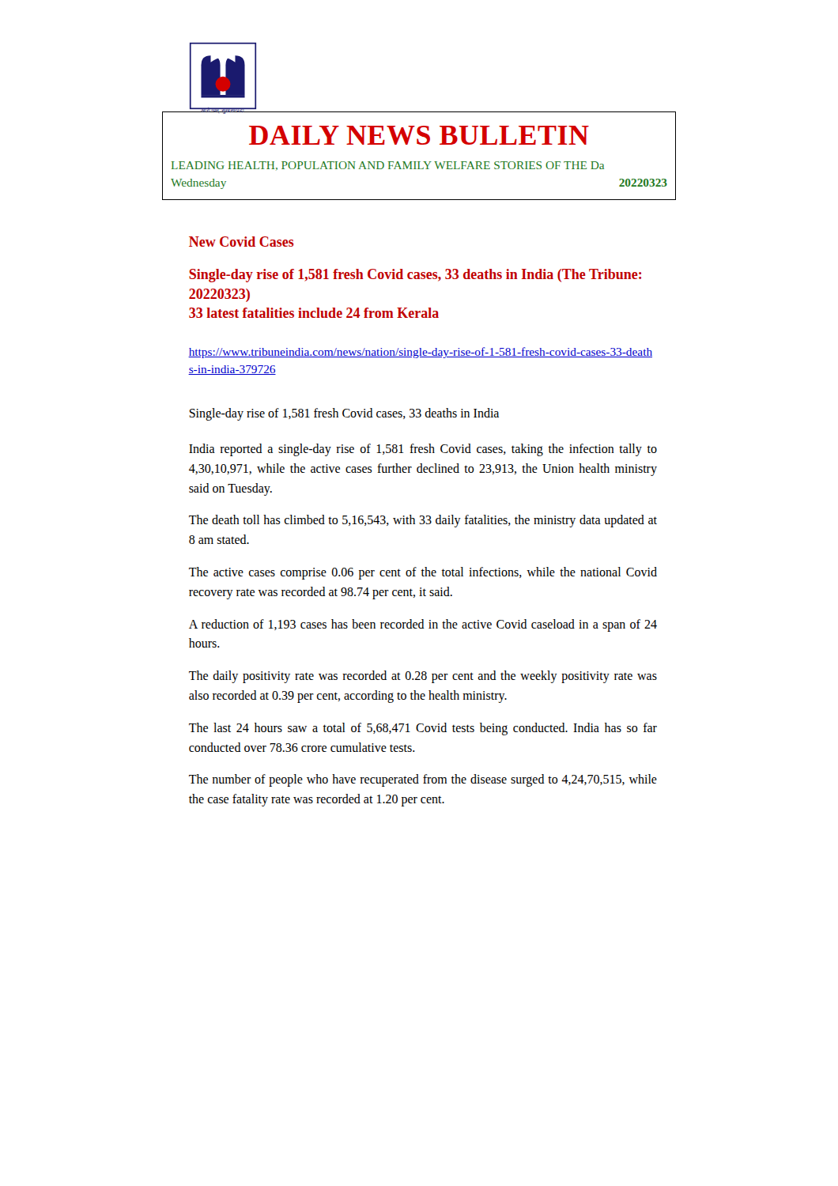आरोग्यम् सुखसम्पदा
DAILY NEWS BULLETIN
LEADING HEALTH, POPULATION AND FAMILY WELFARE STORIES OF THE Da
Wednesday 20220323
New Covid Cases
Single-day rise of 1,581 fresh Covid cases, 33 deaths in India (The Tribune: 20220323) 33 latest fatalities include 24 from Kerala
https://www.tribuneindia.com/news/nation/single-day-rise-of-1-581-fresh-covid-cases-33-deaths-in-india-379726
Single-day rise of 1,581 fresh Covid cases, 33 deaths in India
India reported a single-day rise of 1,581 fresh Covid cases, taking the infection tally to 4,30,10,971, while the active cases further declined to 23,913, the Union health ministry said on Tuesday.
The death toll has climbed to 5,16,543, with 33 daily fatalities, the ministry data updated at 8 am stated.
The active cases comprise 0.06 per cent of the total infections, while the national Covid recovery rate was recorded at 98.74 per cent, it said.
A reduction of 1,193 cases has been recorded in the active Covid caseload in a span of 24 hours.
The daily positivity rate was recorded at 0.28 per cent and the weekly positivity rate was also recorded at 0.39 per cent, according to the health ministry.
The last 24 hours saw a total of 5,68,471 Covid tests being conducted. India has so far conducted over 78.36 crore cumulative tests.
The number of people who have recuperated from the disease surged to 4,24,70,515, while the case fatality rate was recorded at 1.20 per cent.